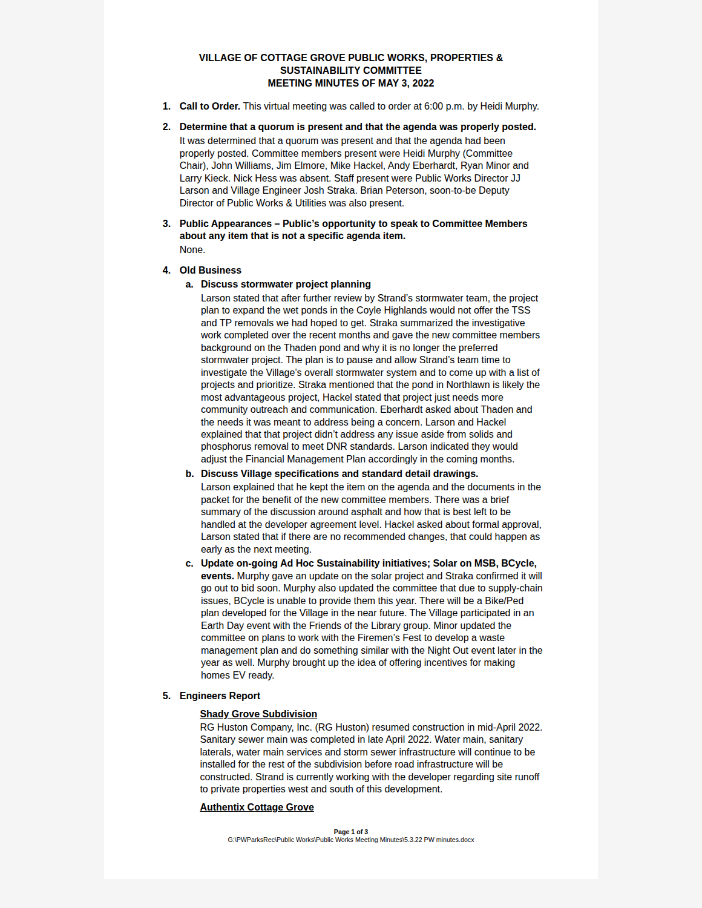VILLAGE OF COTTAGE GROVE PUBLIC WORKS, PROPERTIES & SUSTAINABILITY COMMITTEE
MEETING MINUTES OF MAY 3, 2022
Call to Order. This virtual meeting was called to order at 6:00 p.m. by Heidi Murphy.
Determine that a quorum is present and that the agenda was properly posted.
It was determined that a quorum was present and that the agenda had been properly posted. Committee members present were Heidi Murphy (Committee Chair), John Williams, Jim Elmore, Mike Hackel, Andy Eberhardt, Ryan Minor and Larry Kieck. Nick Hess was absent. Staff present were Public Works Director JJ Larson and Village Engineer Josh Straka. Brian Peterson, soon-to-be Deputy Director of Public Works & Utilities was also present.
Public Appearances – Public’s opportunity to speak to Committee Members about any item that is not a specific agenda item.
None.
Old Business
Discuss stormwater project planning
Larson stated that after further review by Strand’s stormwater team, the project plan to expand the wet ponds in the Coyle Highlands would not offer the TSS and TP removals we had hoped to get. Straka summarized the investigative work completed over the recent months and gave the new committee members background on the Thaden pond and why it is no longer the preferred stormwater project. The plan is to pause and allow Strand’s team time to investigate the Village’s overall stormwater system and to come up with a list of projects and prioritize. Straka mentioned that the pond in Northlawn is likely the most advantageous project, Hackel stated that project just needs more community outreach and communication. Eberhardt asked about Thaden and the needs it was meant to address being a concern. Larson and Hackel explained that that project didn’t address any issue aside from solids and phosphorus removal to meet DNR standards. Larson indicated they would adjust the Financial Management Plan accordingly in the coming months.
Discuss Village specifications and standard detail drawings.
Larson explained that he kept the item on the agenda and the documents in the packet for the benefit of the new committee members. There was a brief summary of the discussion around asphalt and how that is best left to be handled at the developer agreement level. Hackel asked about formal approval, Larson stated that if there are no recommended changes, that could happen as early as the next meeting.
Update on-going Ad Hoc Sustainability initiatives; Solar on MSB, BCycle, events. Murphy gave an update on the solar project and Straka confirmed it will go out to bid soon. Murphy also updated the committee that due to supply-chain issues, BCycle is unable to provide them this year. There will be a Bike/Ped plan developed for the Village in the near future. The Village participated in an Earth Day event with the Friends of the Library group. Minor updated the committee on plans to work with the Firemen’s Fest to develop a waste management plan and do something similar with the Night Out event later in the year as well. Murphy brought up the idea of offering incentives for making homes EV ready.
Engineers Report
Shady Grove Subdivision
RG Huston Company, Inc. (RG Huston) resumed construction in mid-April 2022. Sanitary sewer main was completed in late April 2022. Water main, sanitary laterals, water main services and storm sewer infrastructure will continue to be installed for the rest of the subdivision before road infrastructure will be constructed. Strand is currently working with the developer regarding site runoff to private properties west and south of this development.
Authentix Cottage Grove
Page 1 of 3
G:\PWParksRec\Public Works\Public Works Meeting Minutes\5.3.22 PW minutes.docx